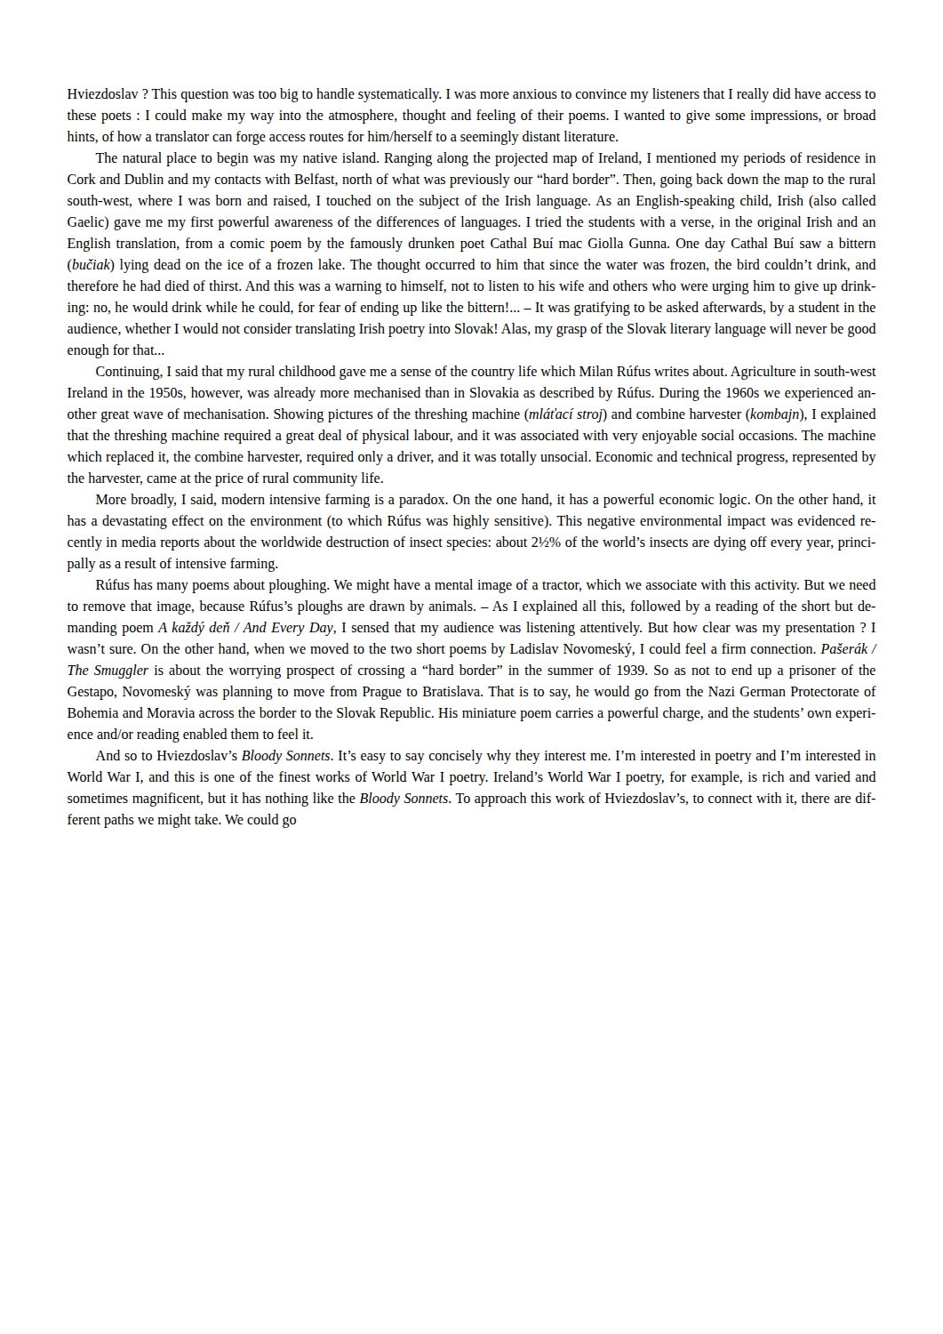Hviezdoslav ? This question was too big to handle systematically. I was more anxious to convince my listeners that I really did have access to these poets : I could make my way into the atmosphere, thought and feeling of their poems. I wanted to give some impressions, or broad hints, of how a translator can forge access routes for him/herself to a seemingly distant literature.
The natural place to begin was my native island. Ranging along the projected map of Ireland, I mentioned my periods of residence in Cork and Dublin and my contacts with Belfast, north of what was previously our “hard border”. Then, going back down the map to the rural south-west, where I was born and raised, I touched on the subject of the Irish language. As an English-speaking child, Irish (also called Gaelic) gave me my first powerful awareness of the differences of languages. I tried the students with a verse, in the original Irish and an English translation, from a comic poem by the famously drunken poet Cathal Buí mac Giolla Gunna. One day Cathal Buí saw a bittern (bučiak) lying dead on the ice of a frozen lake. The thought occurred to him that since the water was frozen, the bird couldn’t drink, and therefore he had died of thirst. And this was a warning to himself, not to listen to his wife and others who were urging him to give up drinking: no, he would drink while he could, for fear of ending up like the bittern!... – It was gratifying to be asked afterwards, by a student in the audience, whether I would not consider translating Irish poetry into Slovak! Alas, my grasp of the Slovak literary language will never be good enough for that...
Continuing, I said that my rural childhood gave me a sense of the country life which Milan Rúfus writes about. Agriculture in south-west Ireland in the 1950s, however, was already more mechanised than in Slovakia as described by Rúfus. During the 1960s we experienced another great wave of mechanisation. Showing pictures of the threshing machine (mláťací stroj) and combine harvester (kombajn), I explained that the threshing machine required a great deal of physical labour, and it was associated with very enjoyable social occasions. The machine which replaced it, the combine harvester, required only a driver, and it was totally unsocial. Economic and technical progress, represented by the harvester, came at the price of rural community life.
More broadly, I said, modern intensive farming is a paradox. On the one hand, it has a powerful economic logic. On the other hand, it has a devastating effect on the environment (to which Rúfus was highly sensitive). This negative environmental impact was evidenced recently in media reports about the worldwide destruction of insect species: about 2½% of the world’s insects are dying off every year, principally as a result of intensive farming.
Rúfus has many poems about ploughing. We might have a mental image of a tractor, which we associate with this activity. But we need to remove that image, because Rúfus’s ploughs are drawn by animals. – As I explained all this, followed by a reading of the short but demanding poem A každý deň / And Every Day, I sensed that my audience was listening attentively. But how clear was my presentation ? I wasn’t sure. On the other hand, when we moved to the two short poems by Ladislav Novomeský, I could feel a firm connection. Pašerák / The Smuggler is about the worrying prospect of crossing a “hard border” in the summer of 1939. So as not to end up a prisoner of the Gestapo, Novomeský was planning to move from Prague to Bratislava. That is to say, he would go from the Nazi German Protectorate of Bohemia and Moravia across the border to the Slovak Republic. His miniature poem carries a powerful charge, and the students’ own experience and/or reading enabled them to feel it.
And so to Hviezdoslav’s Bloody Sonnets. It’s easy to say concisely why they interest me. I’m interested in poetry and I’m interested in World War I, and this is one of the finest works of World War I poetry. Ireland’s World War I poetry, for example, is rich and varied and sometimes magnificent, but it has nothing like the Bloody Sonnets. To approach this work of Hviezdoslav’s, to connect with it, there are different paths we might take. We could go